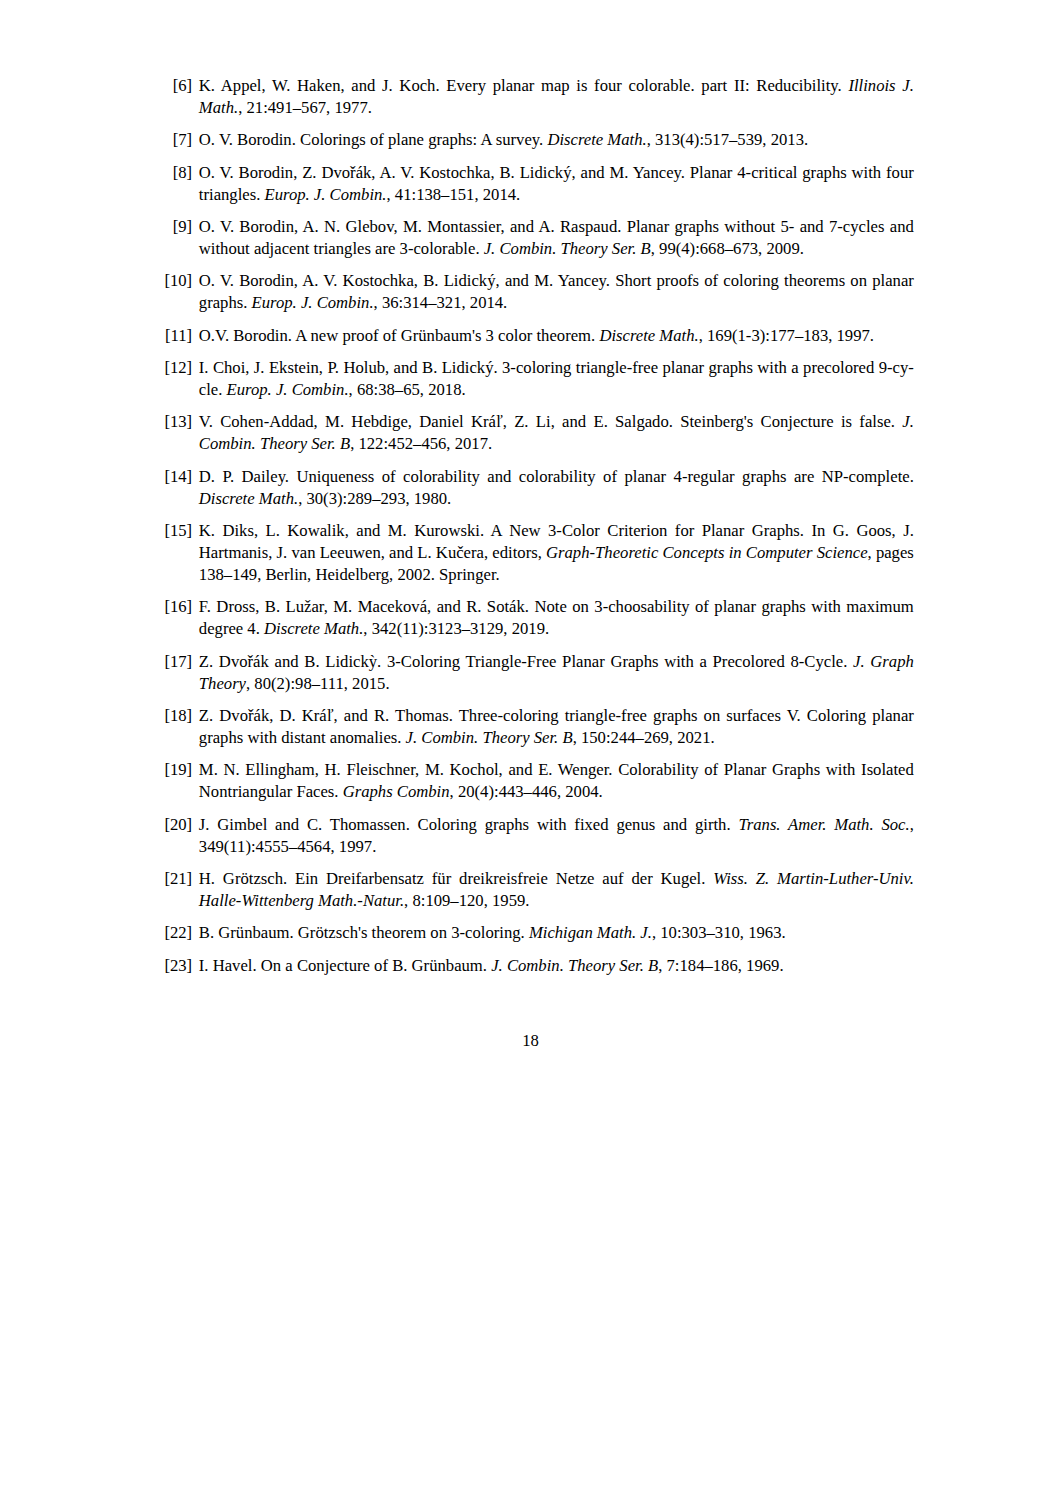[6] K. Appel, W. Haken, and J. Koch. Every planar map is four colorable. part II: Reducibility. Illinois J. Math., 21:491–567, 1977.
[7] O. V. Borodin. Colorings of plane graphs: A survey. Discrete Math., 313(4):517–539, 2013.
[8] O. V. Borodin, Z. Dvořák, A. V. Kostochka, B. Lidický, and M. Yancey. Planar 4-critical graphs with four triangles. Europ. J. Combin., 41:138–151, 2014.
[9] O. V. Borodin, A. N. Glebov, M. Montassier, and A. Raspaud. Planar graphs without 5- and 7-cycles and without adjacent triangles are 3-colorable. J. Combin. Theory Ser. B, 99(4):668–673, 2009.
[10] O. V. Borodin, A. V. Kostochka, B. Lidický, and M. Yancey. Short proofs of coloring theorems on planar graphs. Europ. J. Combin., 36:314–321, 2014.
[11] O.V. Borodin. A new proof of Grünbaum's 3 color theorem. Discrete Math., 169(1-3):177–183, 1997.
[12] I. Choi, J. Ekstein, P. Holub, and B. Lidický. 3-coloring triangle-free planar graphs with a precolored 9-cycle. Europ. J. Combin., 68:38–65, 2018.
[13] V. Cohen-Addad, M. Hebdige, Daniel Kráľ, Z. Li, and E. Salgado. Steinberg's Conjecture is false. J. Combin. Theory Ser. B, 122:452–456, 2017.
[14] D. P. Dailey. Uniqueness of colorability and colorability of planar 4-regular graphs are NP-complete. Discrete Math., 30(3):289–293, 1980.
[15] K. Diks, L. Kowalik, and M. Kurowski. A New 3-Color Criterion for Planar Graphs. In G. Goos, J. Hartmanis, J. van Leeuwen, and L. Kučera, editors, Graph-Theoretic Concepts in Computer Science, pages 138–149, Berlin, Heidelberg, 2002. Springer.
[16] F. Dross, B. Lužar, M. Maceková, and R. Soták. Note on 3-choosability of planar graphs with maximum degree 4. Discrete Math., 342(11):3123–3129, 2019.
[17] Z. Dvořák and B. Lidickỳ. 3-Coloring Triangle-Free Planar Graphs with a Precolored 8-Cycle. J. Graph Theory, 80(2):98–111, 2015.
[18] Z. Dvořák, D. Kráľ, and R. Thomas. Three-coloring triangle-free graphs on surfaces V. Coloring planar graphs with distant anomalies. J. Combin. Theory Ser. B, 150:244–269, 2021.
[19] M. N. Ellingham, H. Fleischner, M. Kochol, and E. Wenger. Colorability of Planar Graphs with Isolated Nontriangular Faces. Graphs Combin, 20(4):443–446, 2004.
[20] J. Gimbel and C. Thomassen. Coloring graphs with fixed genus and girth. Trans. Amer. Math. Soc., 349(11):4555–4564, 1997.
[21] H. Grötzsch. Ein Dreifarbensatz für dreikreisfreie Netze auf der Kugel. Wiss. Z. Martin-Luther-Univ. Halle-Wittenberg Math.-Natur., 8:109–120, 1959.
[22] B. Grünbaum. Grötzsch's theorem on 3-coloring. Michigan Math. J., 10:303–310, 1963.
[23] I. Havel. On a Conjecture of B. Grünbaum. J. Combin. Theory Ser. B, 7:184–186, 1969.
18